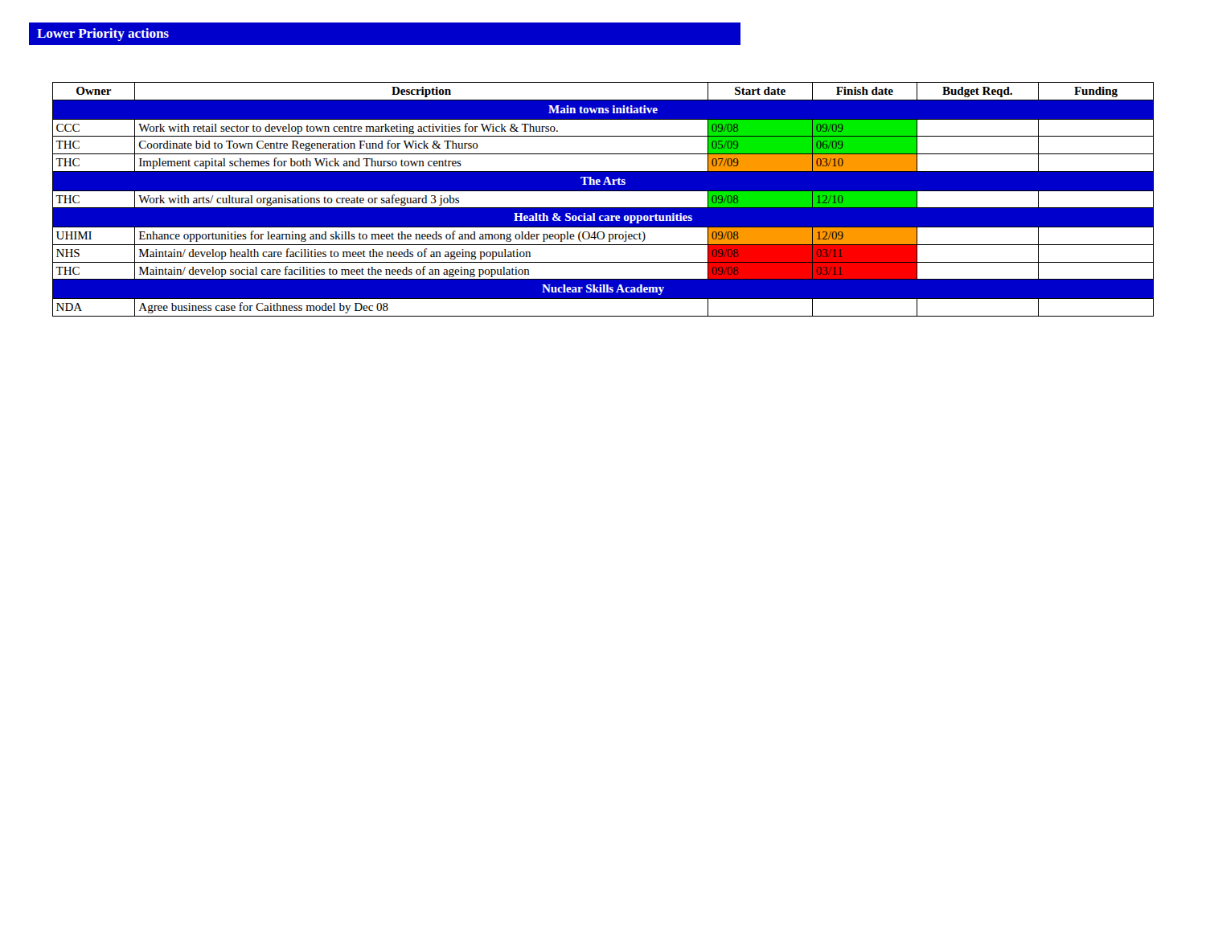Lower Priority actions
| Owner | Description | Start date | Finish date | Budget Reqd. | Funding |
| --- | --- | --- | --- | --- | --- |
| Main towns initiative |
| CCC | Work with retail sector to develop town centre marketing activities for Wick & Thurso. | 09/08 | 09/09 | | |
| THC | Coordinate bid to Town Centre Regeneration Fund for Wick & Thurso | 05/09 | 06/09 | | |
| THC | Implement capital schemes for both Wick and Thurso town centres | 07/09 | 03/10 | | |
| The Arts |
| THC | Work with arts/ cultural organisations to create or safeguard 3 jobs | 09/08 | 12/10 | | |
| Health & Social care opportunities |
| UHIMI | Enhance opportunities for learning and skills to meet the needs of and among older people (O4O project) | 09/08 | 12/09 | | |
| NHS | Maintain/ develop health care facilities to meet the needs of an ageing population | 09/08 | 03/11 | | |
| THC | Maintain/ develop social care facilities to meet the needs of an ageing population | 09/08 | 03/11 | | |
| Nuclear Skills Academy |
| NDA | Agree business case for Caithness model by Dec 08 | | | | |